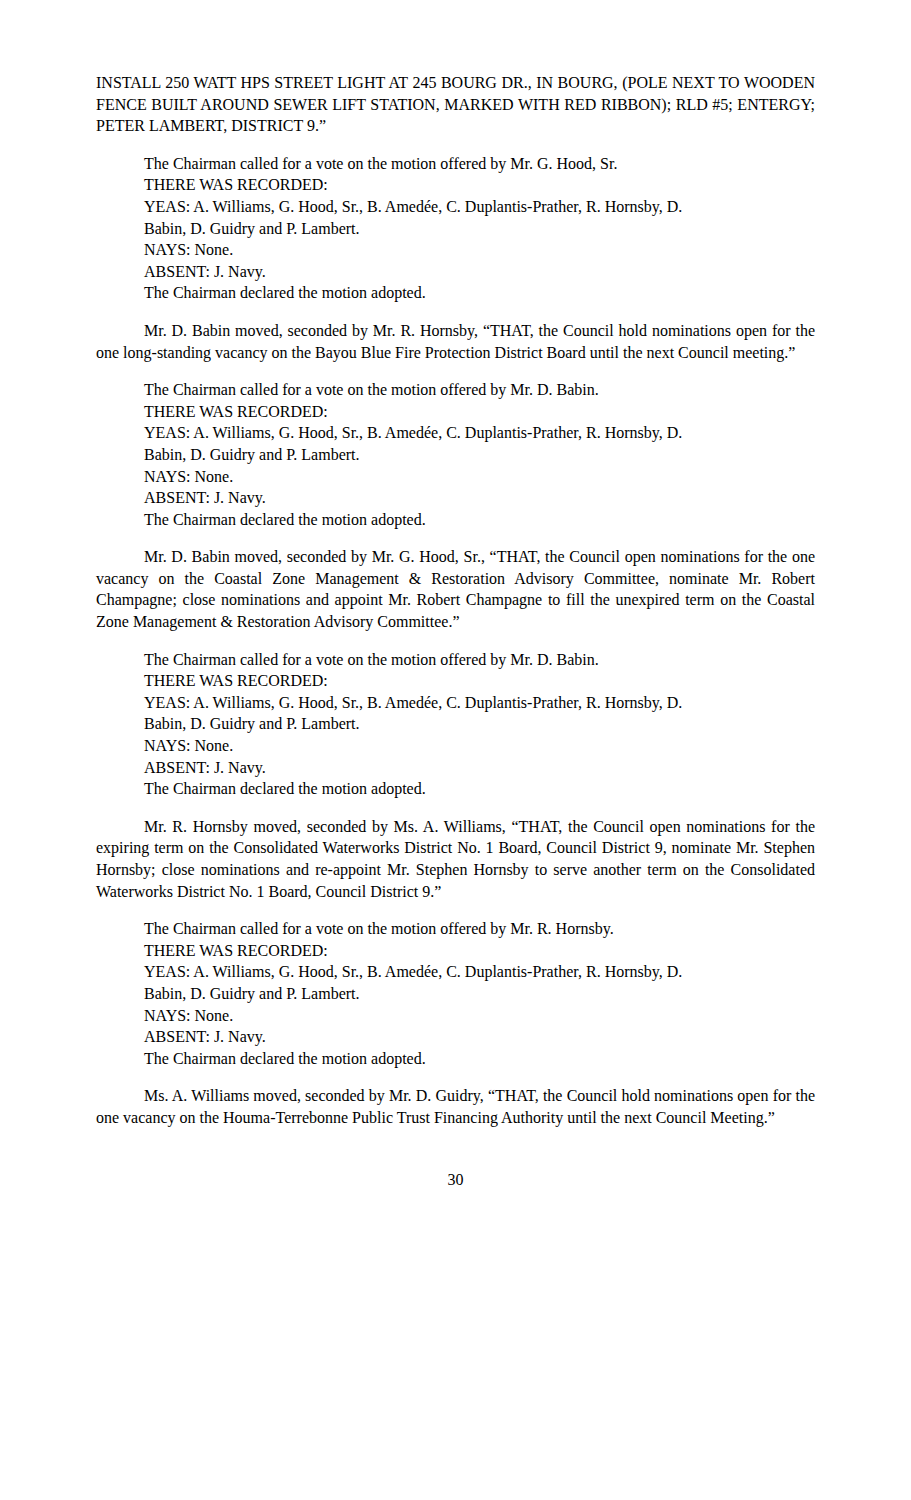INSTALL 250 WATT HPS STREET LIGHT AT 245 BOURG DR., IN BOURG, (POLE NEXT TO WOODEN FENCE BUILT AROUND SEWER LIFT STATION, MARKED WITH RED RIBBON); RLD #5; ENTERGY; PETER LAMBERT, DISTRICT 9.”
The Chairman called for a vote on the motion offered by Mr. G. Hood, Sr.
THERE WAS RECORDED:
YEAS: A. Williams, G. Hood, Sr., B. Amedée, C. Duplantis-Prather, R. Hornsby, D.
Babin, D. Guidry and P. Lambert.
NAYS: None.
ABSENT: J. Navy.
The Chairman declared the motion adopted.
Mr. D. Babin moved, seconded by Mr. R. Hornsby, “THAT, the Council hold nominations open for the one long-standing vacancy on the Bayou Blue Fire Protection District Board until the next Council meeting.”
The Chairman called for a vote on the motion offered by Mr. D. Babin.
THERE WAS RECORDED:
YEAS: A. Williams, G. Hood, Sr., B. Amedée, C. Duplantis-Prather, R. Hornsby, D.
Babin, D. Guidry and P. Lambert.
NAYS: None.
ABSENT: J. Navy.
The Chairman declared the motion adopted.
Mr. D. Babin moved, seconded by Mr. G. Hood, Sr., “THAT, the Council open nominations for the one vacancy on the Coastal Zone Management & Restoration Advisory Committee, nominate Mr. Robert Champagne; close nominations and appoint Mr. Robert Champagne to fill the unexpired term on the Coastal Zone Management & Restoration Advisory Committee.”
The Chairman called for a vote on the motion offered by Mr. D. Babin.
THERE WAS RECORDED:
YEAS: A. Williams, G. Hood, Sr., B. Amedée, C. Duplantis-Prather, R. Hornsby, D.
Babin, D. Guidry and P. Lambert.
NAYS: None.
ABSENT: J. Navy.
The Chairman declared the motion adopted.
Mr. R. Hornsby moved, seconded by Ms. A. Williams, “THAT, the Council open nominations for the expiring term on the Consolidated Waterworks District No. 1 Board, Council District 9, nominate Mr. Stephen Hornsby; close nominations and re-appoint Mr. Stephen Hornsby to serve another term on the Consolidated Waterworks District No. 1 Board, Council District 9.”
The Chairman called for a vote on the motion offered by Mr. R. Hornsby.
THERE WAS RECORDED:
YEAS: A. Williams, G. Hood, Sr., B. Amedée, C. Duplantis-Prather, R. Hornsby, D.
Babin, D. Guidry and P. Lambert.
NAYS: None.
ABSENT: J. Navy.
The Chairman declared the motion adopted.
Ms. A. Williams moved, seconded by Mr. D. Guidry, “THAT, the Council hold nominations open for the one vacancy on the Houma-Terrebonne Public Trust Financing Authority until the next Council Meeting.”
30